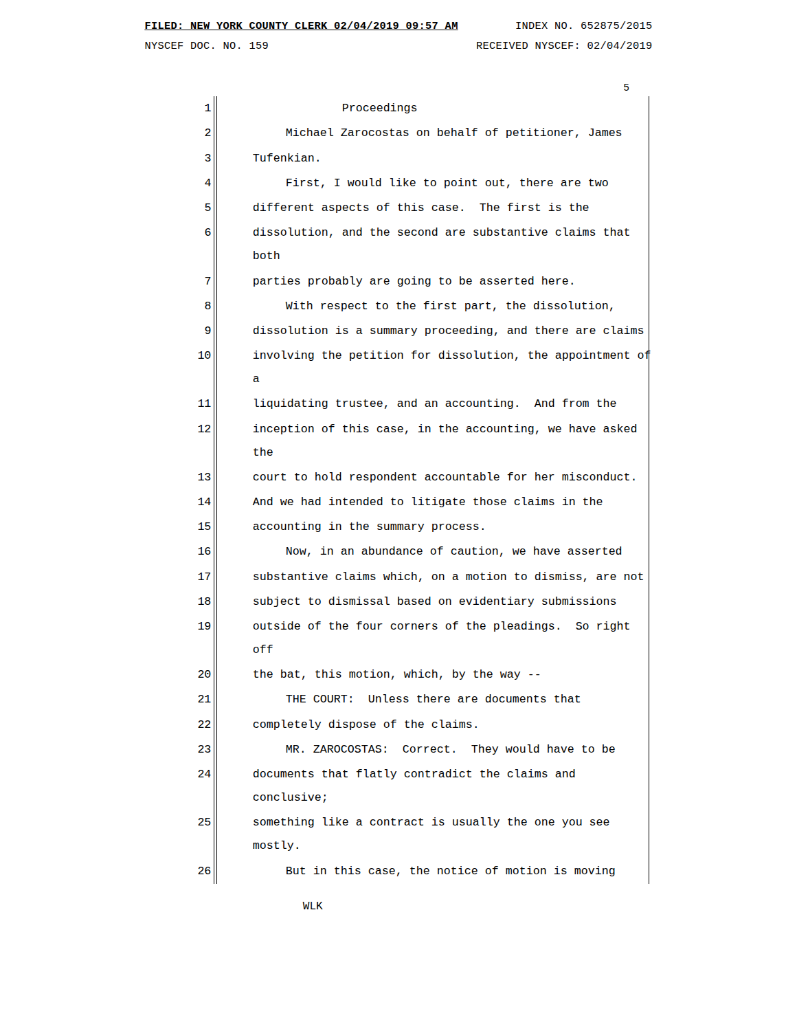FILED: NEW YORK COUNTY CLERK 02/04/2019 09:57 AM
NYSCEF DOC. NO. 159
INDEX NO. 652875/2015
RECEIVED NYSCEF: 02/04/2019
5
| 1 | Proceedings |
| 2 | Michael Zarocostas on behalf of petitioner, James |
| 3 | Tufenkian. |
| 4 | First, I would like to point out, there are two |
| 5 | different aspects of this case. The first is the |
| 6 | dissolution, and the second are substantive claims that both |
| 7 | parties probably are going to be asserted here. |
| 8 | With respect to the first part, the dissolution, |
| 9 | dissolution is a summary proceeding, and there are claims |
| 10 | involving the petition for dissolution, the appointment of a |
| 11 | liquidating trustee, and an accounting. And from the |
| 12 | inception of this case, in the accounting, we have asked the |
| 13 | court to hold respondent accountable for her misconduct. |
| 14 | And we had intended to litigate those claims in the |
| 15 | accounting in the summary process. |
| 16 | Now, in an abundance of caution, we have asserted |
| 17 | substantive claims which, on a motion to dismiss, are not |
| 18 | subject to dismissal based on evidentiary submissions |
| 19 | outside of the four corners of the pleadings. So right off |
| 20 | the bat, this motion, which, by the way -- |
| 21 | THE COURT: Unless there are documents that |
| 22 | completely dispose of the claims. |
| 23 | MR. ZAROCOSTAS: Correct. They would have to be |
| 24 | documents that flatly contradict the claims and conclusive; |
| 25 | something like a contract is usually the one you see mostly. |
| 26 | But in this case, the notice of motion is moving |
WLK